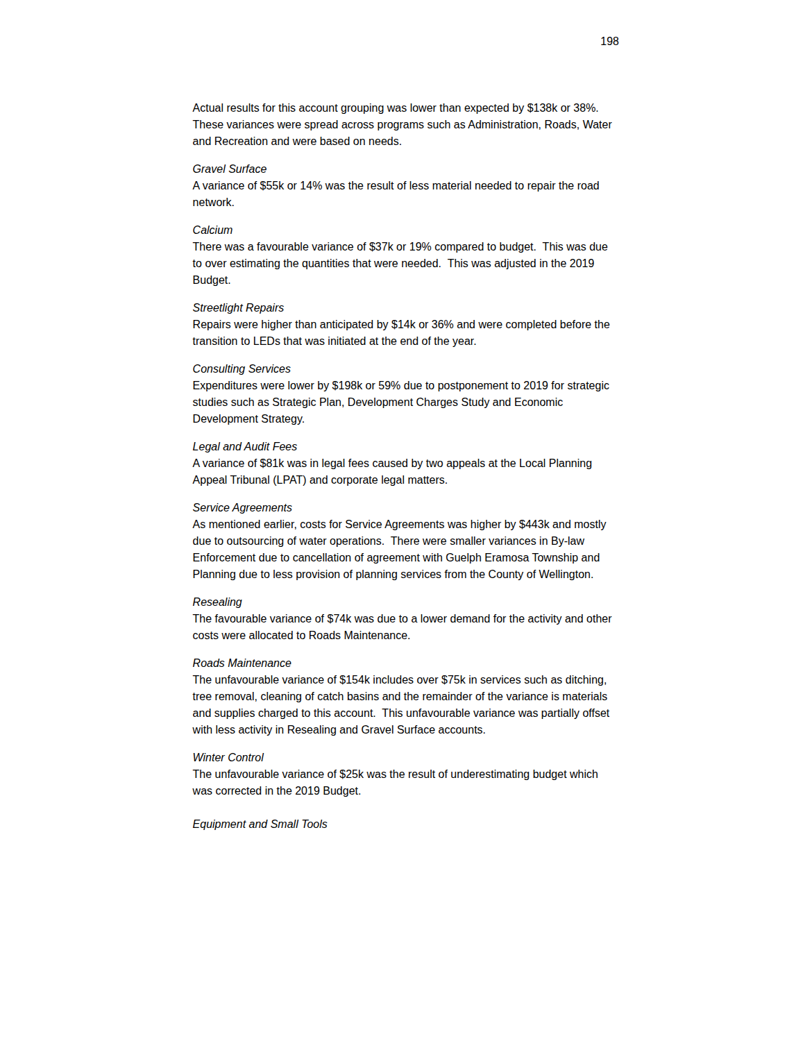198
Actual results for this account grouping was lower than expected by $138k or 38%. These variances were spread across programs such as Administration, Roads, Water and Recreation and were based on needs.
Gravel Surface
A variance of $55k or 14% was the result of less material needed to repair the road network.
Calcium
There was a favourable variance of $37k or 19% compared to budget. This was due to over estimating the quantities that were needed. This was adjusted in the 2019 Budget.
Streetlight Repairs
Repairs were higher than anticipated by $14k or 36% and were completed before the transition to LEDs that was initiated at the end of the year.
Consulting Services
Expenditures were lower by $198k or 59% due to postponement to 2019 for strategic studies such as Strategic Plan, Development Charges Study and Economic Development Strategy.
Legal and Audit Fees
A variance of $81k was in legal fees caused by two appeals at the Local Planning Appeal Tribunal (LPAT) and corporate legal matters.
Service Agreements
As mentioned earlier, costs for Service Agreements was higher by $443k and mostly due to outsourcing of water operations. There were smaller variances in By-law Enforcement due to cancellation of agreement with Guelph Eramosa Township and Planning due to less provision of planning services from the County of Wellington.
Resealing
The favourable variance of $74k was due to a lower demand for the activity and other costs were allocated to Roads Maintenance.
Roads Maintenance
The unfavourable variance of $154k includes over $75k in services such as ditching, tree removal, cleaning of catch basins and the remainder of the variance is materials and supplies charged to this account. This unfavourable variance was partially offset with less activity in Resealing and Gravel Surface accounts.
Winter Control
The unfavourable variance of $25k was the result of underestimating budget which was corrected in the 2019 Budget.
Equipment and Small Tools